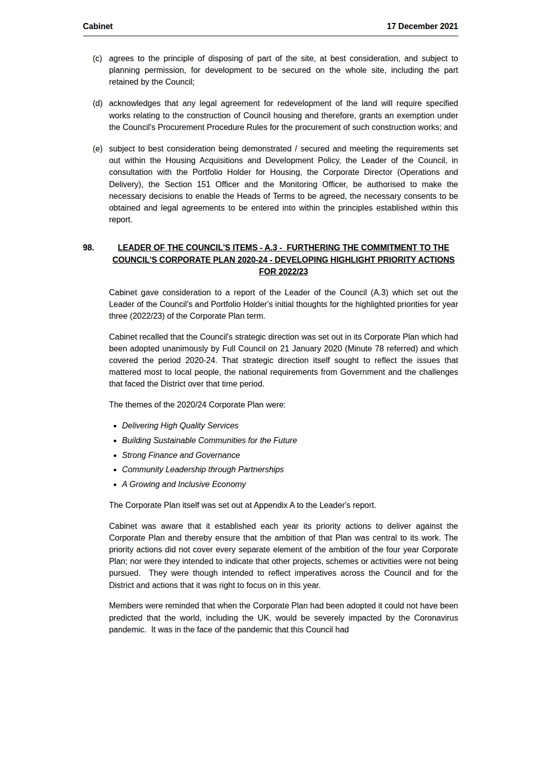Cabinet 17 December 2021
(c) agrees to the principle of disposing of part of the site, at best consideration, and subject to planning permission, for development to be secured on the whole site, including the part retained by the Council;
(d) acknowledges that any legal agreement for redevelopment of the land will require specified works relating to the construction of Council housing and therefore, grants an exemption under the Council's Procurement Procedure Rules for the procurement of such construction works; and
(e) subject to best consideration being demonstrated / secured and meeting the requirements set out within the Housing Acquisitions and Development Policy, the Leader of the Council, in consultation with the Portfolio Holder for Housing, the Corporate Director (Operations and Delivery), the Section 151 Officer and the Monitoring Officer, be authorised to make the necessary decisions to enable the Heads of Terms to be agreed, the necessary consents to be obtained and legal agreements to be entered into within the principles established within this report.
98. Leader of the Council's Items - A.3 - Furthering the Commitment to the Council's Corporate Plan 2020-24 - Developing Highlight Priority Actions for 2022/23
Cabinet gave consideration to a report of the Leader of the Council (A.3) which set out the Leader of the Council's and Portfolio Holder's initial thoughts for the highlighted priorities for year three (2022/23) of the Corporate Plan term.
Cabinet recalled that the Council's strategic direction was set out in its Corporate Plan which had been adopted unanimously by Full Council on 21 January 2020 (Minute 78 referred) and which covered the period 2020-24. That strategic direction itself sought to reflect the issues that mattered most to local people, the national requirements from Government and the challenges that faced the District over that time period.
The themes of the 2020/24 Corporate Plan were:
Delivering High Quality Services
Building Sustainable Communities for the Future
Strong Finance and Governance
Community Leadership through Partnerships
A Growing and Inclusive Economy
The Corporate Plan itself was set out at Appendix A to the Leader's report.
Cabinet was aware that it established each year its priority actions to deliver against the Corporate Plan and thereby ensure that the ambition of that Plan was central to its work. The priority actions did not cover every separate element of the ambition of the four year Corporate Plan; nor were they intended to indicate that other projects, schemes or activities were not being pursued. They were though intended to reflect imperatives across the Council and for the District and actions that it was right to focus on in this year.
Members were reminded that when the Corporate Plan had been adopted it could not have been predicted that the world, including the UK, would be severely impacted by the Coronavirus pandemic. It was in the face of the pandemic that this Council had